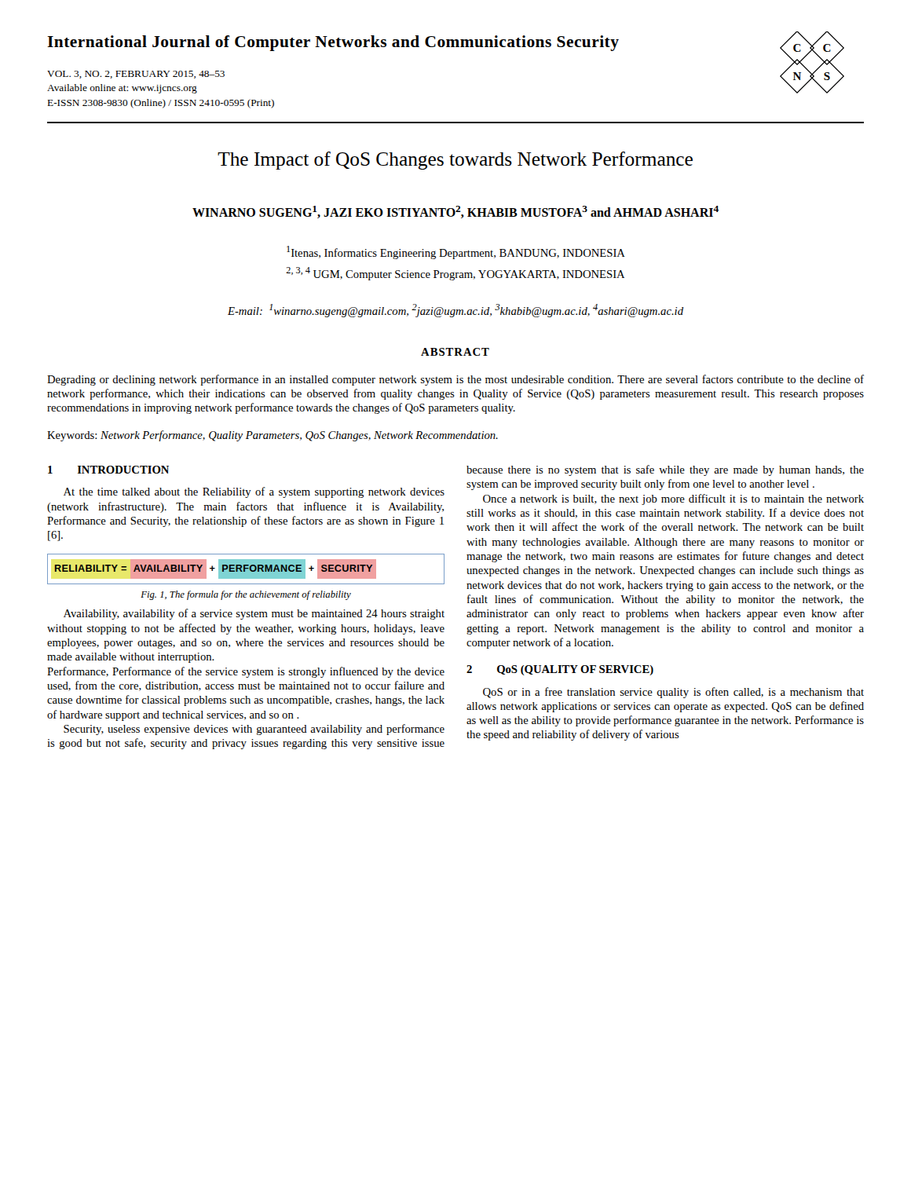International Journal of Computer Networks and Communications Security
VOL. 3, NO. 2, FEBRUARY 2015, 48–53
Available online at: www.ijcncs.org
E-ISSN 2308-9830 (Online) / ISSN 2410-0595 (Print)
C C N S
The Impact of QoS Changes towards Network Performance
WINARNO SUGENG1, JAZI EKO ISTIYANTO2, KHABIB MUSTOFA3 and AHMAD ASHARI4
1Itenas, Informatics Engineering Department, BANDUNG, INDONESIA
2, 3, 4 UGM, Computer Science Program, YOGYAKARTA, INDONESIA
E-mail: 1winarno.sugeng@gmail.com, 2jazi@ugm.ac.id, 3khabib@ugm.ac.id, 4ashari@ugm.ac.id
ABSTRACT
Degrading or declining network performance in an installed computer network system is the most undesirable condition. There are several factors contribute to the decline of network performance, which their indications can be observed from quality changes in Quality of Service (QoS) parameters measurement result. This research proposes recommendations in improving network performance towards the changes of QoS parameters quality.
Keywords: Network Performance, Quality Parameters, QoS Changes, Network Recommendation.
1 INTRODUCTION
At the time talked about the Reliability of a system supporting network devices (network infrastructure). The main factors that influence it is Availability, Performance and Security, the relationship of these factors are as shown in Figure 1 [6].
RELIABILITY = AVAILABILITY + PERFORMANCE + SECURITY
Fig. 1, The formula for the achievement of reliability
Availability, availability of a service system must be maintained 24 hours straight without stopping to not be affected by the weather, working hours, holidays, leave employees, power outages, and so on, where the services and resources should be made available without interruption.
Performance, Performance of the service system is strongly influenced by the device used, from the core, distribution, access must be maintained not to occur failure and cause downtime for classical problems such as uncompatible, crashes, hangs, the lack of hardware support and technical services, and so on .
Security, useless expensive devices with guaranteed availability and performance is good but not safe, security and privacy issues regarding this very sensitive issue because there is no system that is safe while they are made by human hands, the system can be improved security built only from one level to another level .
Once a network is built, the next job more difficult it is to maintain the network still works as it should, in this case maintain network stability. If a device does not work then it will affect the work of the overall network. The network can be built with many technologies available. Although there are many reasons to monitor or manage the network, two main reasons are estimates for future changes and detect unexpected changes in the network. Unexpected changes can include such things as network devices that do not work, hackers trying to gain access to the network, or the fault lines of communication. Without the ability to monitor the network, the administrator can only react to problems when hackers appear even know after getting a report. Network management is the ability to control and monitor a computer network of a location.
2 QoS (QUALITY OF SERVICE)
QoS or in a free translation service quality is often called, is a mechanism that allows network applications or services can operate as expected. QoS can be defined as well as the ability to provide performance guarantee in the network. Performance is the speed and reliability of delivery of various